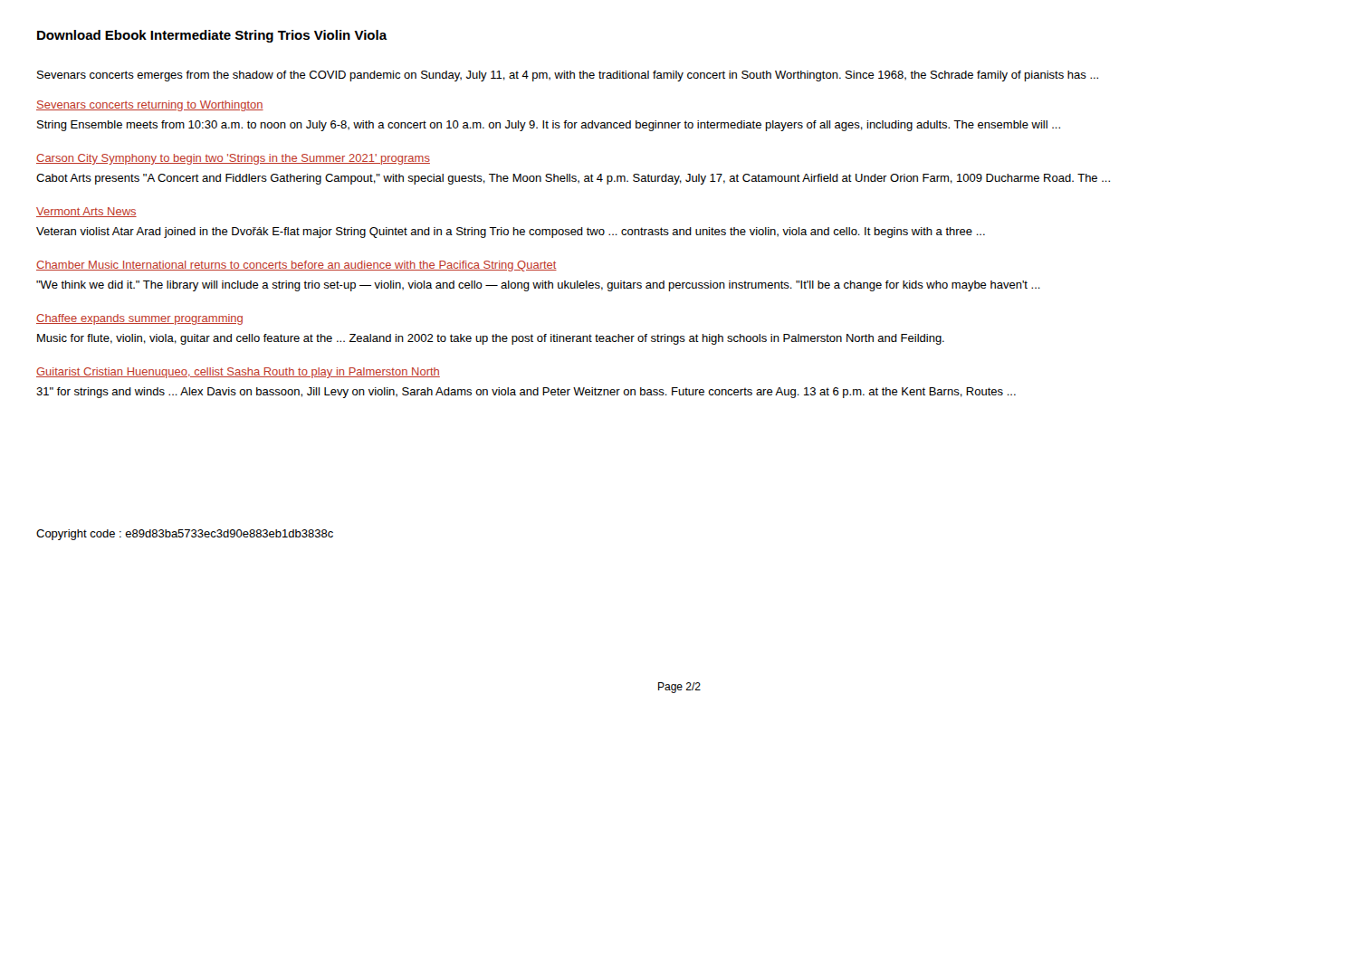Download Ebook Intermediate String Trios Violin Viola
Sevenars concerts emerges from the shadow of the COVID pandemic on Sunday, July 11, at 4 pm, with the traditional family concert in South Worthington. Since 1968, the Schrade family of pianists has ...
Sevenars concerts returning to Worthington
String Ensemble meets from 10:30 a.m. to noon on July 6-8, with a concert on 10 a.m. on July 9. It is for advanced beginner to intermediate players of all ages, including adults. The ensemble will ...
Carson City Symphony to begin two 'Strings in the Summer 2021' programs
Cabot Arts presents "A Concert and Fiddlers Gathering Campout," with special guests, The Moon Shells, at 4 p.m. Saturday, July 17, at Catamount Airfield at Under Orion Farm, 1009 Ducharme Road. The ...
Vermont Arts News
Veteran violist Atar Arad joined in the Dvořák E-flat major String Quintet and in a String Trio he composed two ... contrasts and unites the violin, viola and cello. It begins with a three ...
Chamber Music International returns to concerts before an audience with the Pacifica String Quartet
"We think we did it." The library will include a string trio set-up — violin, viola and cello — along with ukuleles, guitars and percussion instruments. "It'll be a change for kids who maybe haven't ...
Chaffee expands summer programming
Music for flute, violin, viola, guitar and cello feature at the ... Zealand in 2002 to take up the post of itinerant teacher of strings at high schools in Palmerston North and Feilding.
Guitarist Cristian Huenuqueo, cellist Sasha Routh to play in Palmerston North
31" for strings and winds ... Alex Davis on bassoon, Jill Levy on violin, Sarah Adams on viola and Peter Weitzner on bass. Future concerts are Aug. 13 at 6 p.m. at the Kent Barns, Routes ...
Copyright code : e89d83ba5733ec3d90e883eb1db3838c
Page 2/2